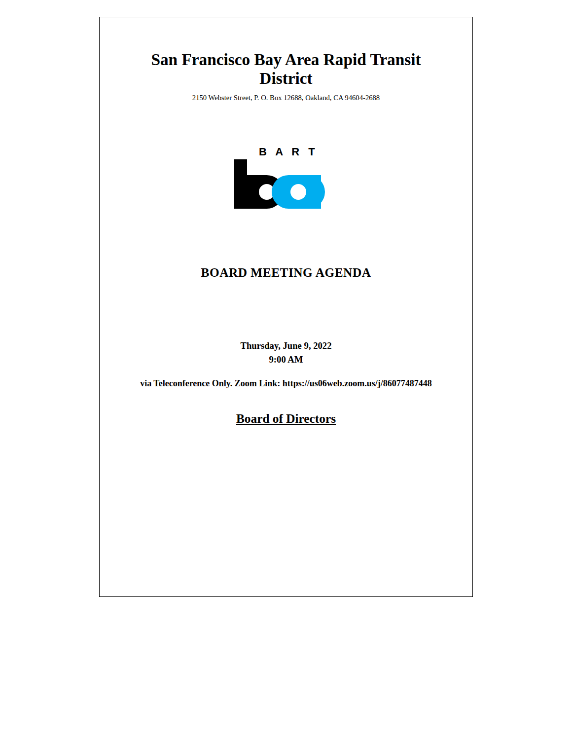San Francisco Bay Area Rapid Transit District
2150 Webster Street, P. O. Box 12688, Oakland, CA 94604-2688
B A R T
BOARD MEETING AGENDA
Thursday, June 9, 2022
9:00 AM
via Teleconference Only. Zoom Link: https://us06web.zoom.us/j/86077487448
Board of Directors